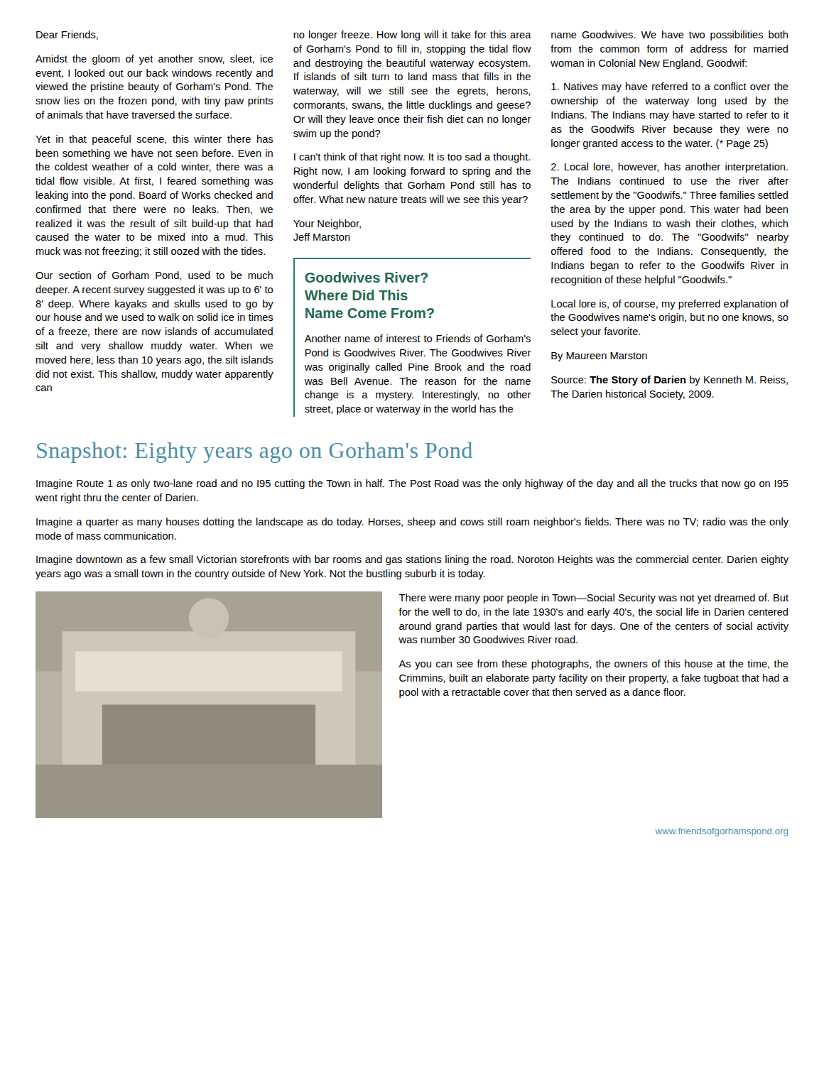Dear Friends,
Amidst the gloom of yet another snow, sleet, ice event, I looked out our back windows recently and viewed the pristine beauty of Gorham's Pond. The snow lies on the frozen pond, with tiny paw prints of animals that have traversed the surface.
Yet in that peaceful scene, this winter there has been something we have not seen before. Even in the coldest weather of a cold winter, there was a tidal flow visible. At first, I feared something was leaking into the pond. Board of Works checked and confirmed that there were no leaks. Then, we realized it was the result of silt build-up that had caused the water to be mixed into a mud. This muck was not freezing; it still oozed with the tides.
Our section of Gorham Pond, used to be much deeper. A recent survey suggested it was up to 6' to 8' deep. Where kayaks and skulls used to go by our house and we used to walk on solid ice in times of a freeze, there are now islands of accumulated silt and very shallow muddy water. When we moved here, less than 10 years ago, the silt islands did not exist. This shallow, muddy water apparently can
no longer freeze. How long will it take for this area of Gorham's Pond to fill in, stopping the tidal flow and destroying the beautiful waterway ecosystem. If islands of silt turn to land mass that fills in the waterway, will we still see the egrets, herons, cormorants, swans, the little ducklings and geese? Or will they leave once their fish diet can no longer swim up the pond?
I can't think of that right now. It is too sad a thought. Right now, I am looking forward to spring and the wonderful delights that Gorham Pond still has to offer. What new nature treats will we see this year?
Your Neighbor,
Jeff Marston
Goodwives River?
Where Did This
Name Come From?
Another name of interest to Friends of Gorham's Pond is Goodwives River. The Goodwives River was originally called Pine Brook and the road was Bell Avenue. The reason for the name change is a mystery. Interestingly, no other street, place or waterway in the world has the
name Goodwives. We have two possibilities both from the common form of address for married woman in Colonial New England, Goodwif:
1. Natives may have referred to a conflict over the ownership of the waterway long used by the Indians. The Indians may have started to refer to it as the Goodwifs River because they were no longer granted access to the water. (* Page 25)
2. Local lore, however, has another interpretation. The Indians continued to use the river after settlement by the "Goodwifs." Three families settled the area by the upper pond. This water had been used by the Indians to wash their clothes, which they continued to do. The "Goodwifs" nearby offered food to the Indians. Consequently, the Indians began to refer to the Goodwifs River in recognition of these helpful "Goodwifs."
Local lore is, of course, my preferred explanation of the Goodwives name's origin, but no one knows, so select your favorite.
By Maureen Marston
Source: The Story of Darien by Kenneth M. Reiss, The Darien historical Society, 2009.
Snapshot: Eighty years ago on Gorham's Pond
Imagine Route 1 as only two-lane road and no I95 cutting the Town in half. The Post Road was the only highway of the day and all the trucks that now go on I95 went right thru the center of Darien.
Imagine a quarter as many houses dotting the landscape as do today. Horses, sheep and cows still roam neighbor's fields. There was no TV; radio was the only mode of mass communication.
Imagine downtown as a few small Victorian storefronts with bar rooms and gas stations lining the road. Noroton Heights was the commercial center. Darien eighty years ago was a small town in the country outside of New York. Not the bustling suburb it is today.
There were many poor people in Town—Social Security was not yet dreamed of. But for the well to do, in the late 1930's and early 40's, the social life in Darien centered around grand parties that would last for days. One of the centers of social activity was number 30 Goodwives River road.
As you can see from these photographs, the owners of this house at the time, the Crimmins, built an elaborate party facility on their property, a fake tugboat that had a pool with a retractable cover that then served as a dance floor.
www.friendsofgorhamspond.org